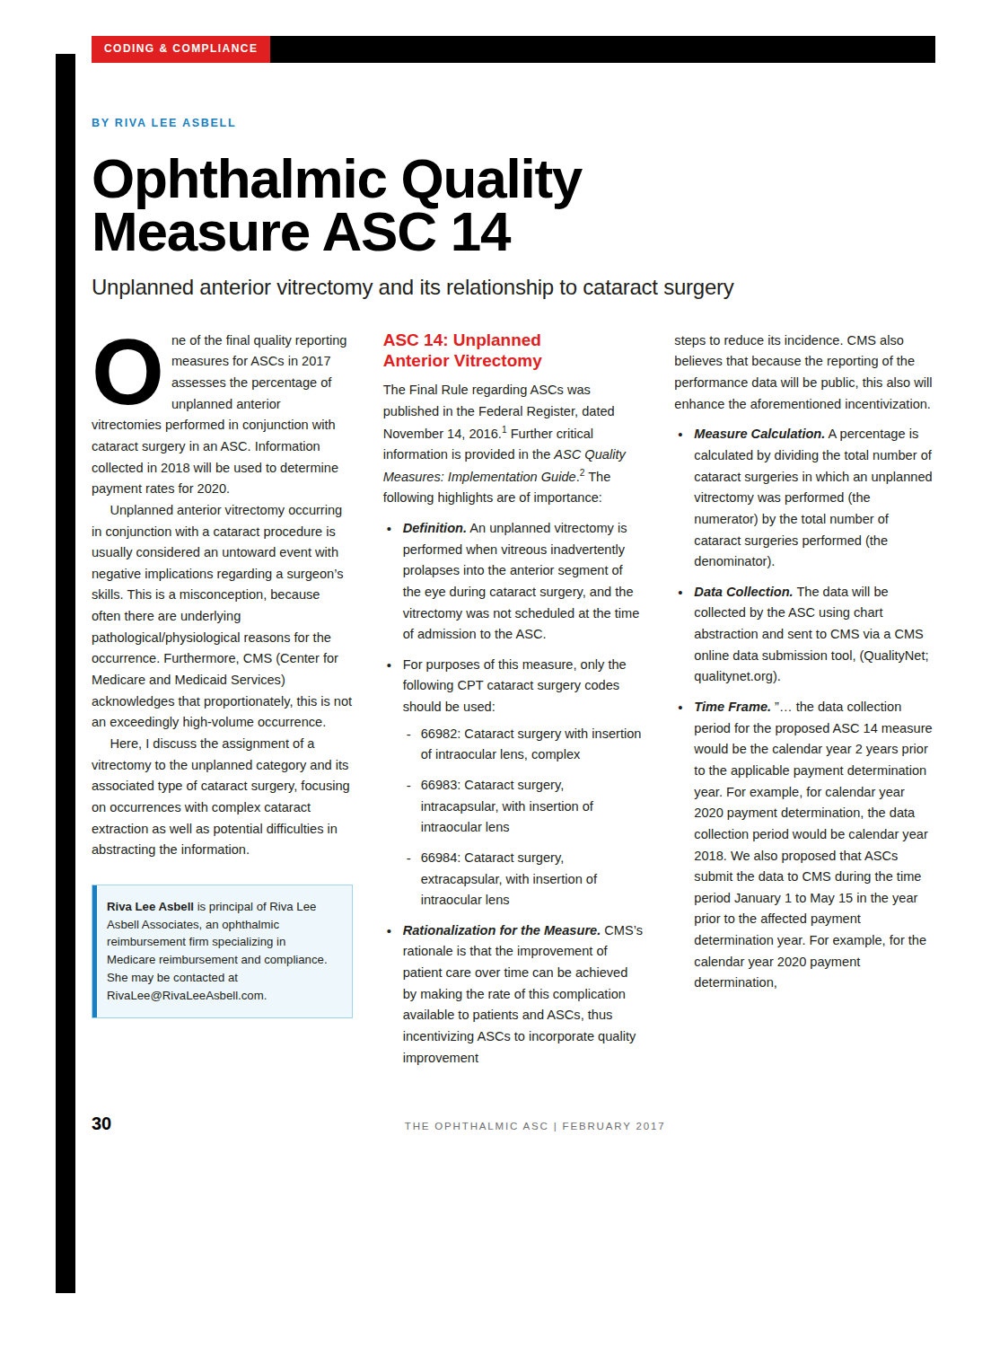Coding & Compliance
By Riva Lee Asbell
Ophthalmic Quality
Measure ASC 14
Unplanned anterior vitrectomy and its relationship to cataract surgery
One of the final quality reporting measures for ASCs in 2017 assesses the percentage of unplanned anterior vitrectomies performed in conjunction with cataract surgery in an ASC. Information collected in 2018 will be used to determine payment rates for 2020.
Unplanned anterior vitrectomy occurring in conjunction with a cataract procedure is usually considered an untoward event with negative implications regarding a surgeon’s skills. This is a misconception, because often there are underlying pathological/physiological reasons for the occurrence. Furthermore, CMS (Center for Medicare and Medicaid Services) acknowledges that proportionately, this is not an exceedingly high-volume occurrence.
Here, I discuss the assignment of a vitrectomy to the unplanned category and its associated type of cataract surgery, focusing on occurrences with complex cataract extraction as well as potential difficulties in abstracting the information.
Riva Lee Asbell is principal of Riva Lee Asbell Associates, an ophthalmic reimbursement firm specializing in Medicare reimbursement and compliance. She may be contacted at RivaLee@RivaLeeAsbell.com.
ASC 14: Unplanned
Anterior Vitrectomy
The Final Rule regarding ASCs was published in the Federal Register, dated November 14, 2016.1 Further critical information is provided in the ASC Quality Measures: Implementation Guide.2 The following highlights are of importance:
Definition. An unplanned vitrectomy is performed when vitreous inadvertently prolapses into the anterior segment of the eye during cataract surgery, and the vitrectomy was not scheduled at the time of admission to the ASC.
For purposes of this measure, only the following CPT cataract surgery codes should be used:
66982: Cataract surgery with insertion of intraocular lens, complex
66983: Cataract surgery, intracapsular, with insertion of intraocular lens
66984: Cataract surgery, extracapsular, with insertion of intraocular lens
Rationalization for the Measure. CMS’s rationale is that the improvement of patient care over time can be achieved by making the rate of this complication available to patients and ASCs, thus incentivizing ASCs to incorporate quality improvement
steps to reduce its incidence. CMS also believes that because the reporting of the performance data will be public, this also will enhance the aforementioned incentivization.
Measure Calculation. A percentage is calculated by dividing the total number of cataract surgeries in which an unplanned vitrectomy was performed (the numerator) by the total number of cataract surgeries performed (the denominator).
Data Collection. The data will be collected by the ASC using chart abstraction and sent to CMS via a CMS online data submission tool, (QualityNet; qualitynet.org).
Time Frame. ”… the data collection period for the proposed ASC 14 measure would be the calendar year 2 years prior to the applicable payment determination year. For example, for calendar year 2020 payment determination, the data collection period would be calendar year 2018. We also proposed that ASCs submit the data to CMS during the time period January 1 to May 15 in the year prior to the affected payment determination year. For example, for the calendar year 2020 payment determination,
30
The Ophthalmic ASC | February 2017